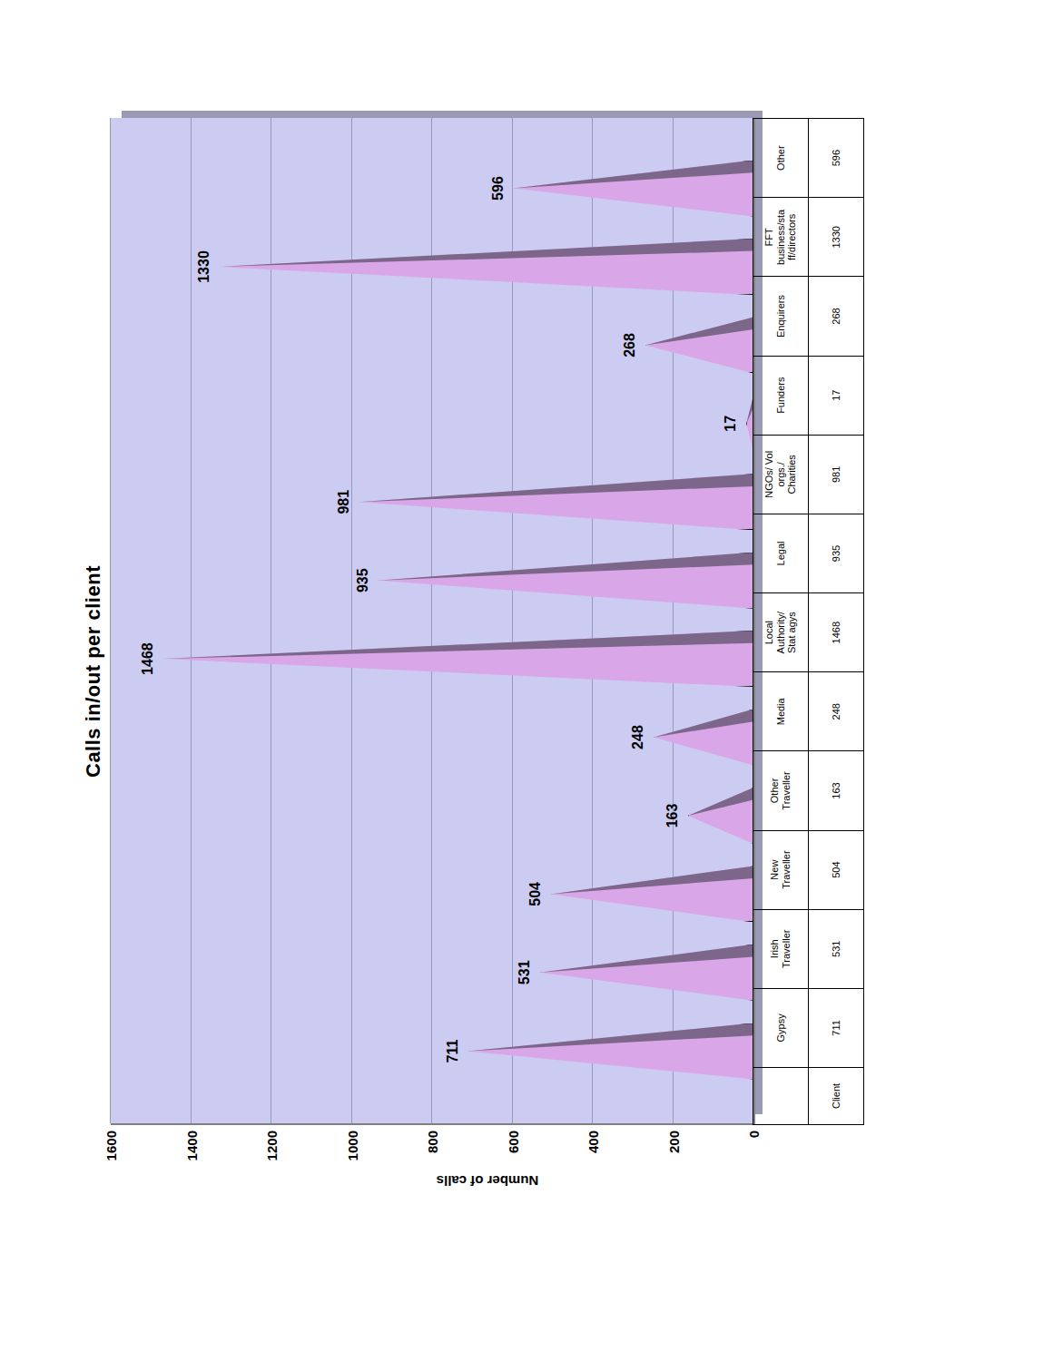Calls in/out per client
Number of calls
0
200
400
600
800
1000
1200
1400
1600
711
531
504
163
248
1468
935
981
17
268
1330
596
| | Gypsy | Irish Traveller | New Traveller | Other Traveller | Media | Local Authority/ Stat agys | Legal | NGOs/ Vol orgs./ Charities | Funders | Enquirers | FFT business/sta ff/directors | Other |
| Client | 711 | 531 | 504 | 163 | 248 | 1468 | 935 | 981 | 17 | 268 | 1330 | 596 |